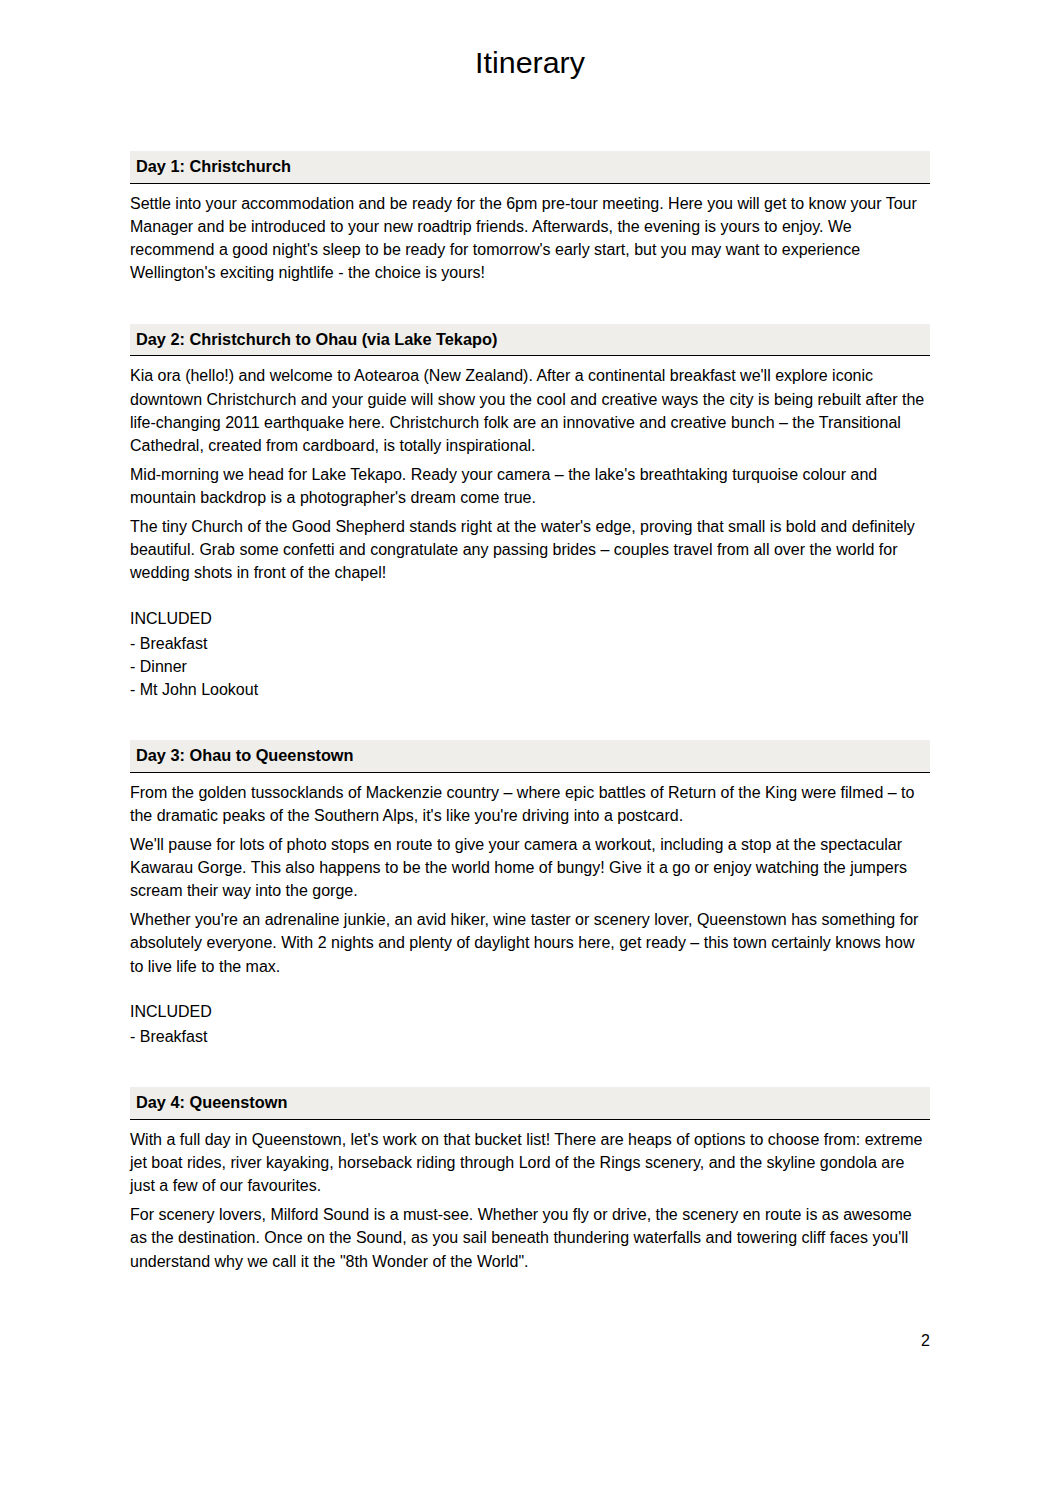Itinerary
Day 1: Christchurch
Settle into your accommodation and be ready for the 6pm pre-tour meeting. Here you will get to know your Tour Manager and be introduced to your new roadtrip friends. Afterwards, the evening is yours to enjoy. We recommend a good night's sleep to be ready for tomorrow's early start, but you may want to experience Wellington's exciting nightlife - the choice is yours!
Day 2: Christchurch to Ohau (via Lake Tekapo)
Kia ora (hello!) and welcome to Aotearoa (New Zealand). After a continental breakfast we'll explore iconic downtown Christchurch and your guide will show you the cool and creative ways the city is being rebuilt after the life-changing 2011 earthquake here. Christchurch folk are an innovative and creative bunch – the Transitional Cathedral, created from cardboard, is totally inspirational.
Mid-morning we head for Lake Tekapo. Ready your camera – the lake's breathtaking turquoise colour and mountain backdrop is a photographer's dream come true.
The tiny Church of the Good Shepherd stands right at the water's edge, proving that small is bold and definitely beautiful. Grab some confetti and congratulate any passing brides – couples travel from all over the world for wedding shots in front of the chapel!
INCLUDED
Breakfast
Dinner
Mt John Lookout
Day 3: Ohau to Queenstown
From the golden tussocklands of Mackenzie country – where epic battles of Return of the King were filmed – to the dramatic peaks of the Southern Alps, it's like you're driving into a postcard.
We'll pause for lots of photo stops en route to give your camera a workout, including a stop at the spectacular Kawarau Gorge. This also happens to be the world home of bungy! Give it a go or enjoy watching the jumpers scream their way into the gorge.
Whether you're an adrenaline junkie, an avid hiker, wine taster or scenery lover, Queenstown has something for absolutely everyone. With 2 nights and plenty of daylight hours here, get ready – this town certainly knows how to live life to the max.
INCLUDED
Breakfast
Day 4: Queenstown
With a full day in Queenstown, let's work on that bucket list! There are heaps of options to choose from: extreme jet boat rides, river kayaking, horseback riding through Lord of the Rings scenery, and the skyline gondola are just a few of our favourites.
For scenery lovers, Milford Sound is a must-see. Whether you fly or drive, the scenery en route is as awesome as the destination. Once on the Sound, as you sail beneath thundering waterfalls and towering cliff faces you'll understand why we call it the "8th Wonder of the World".
2